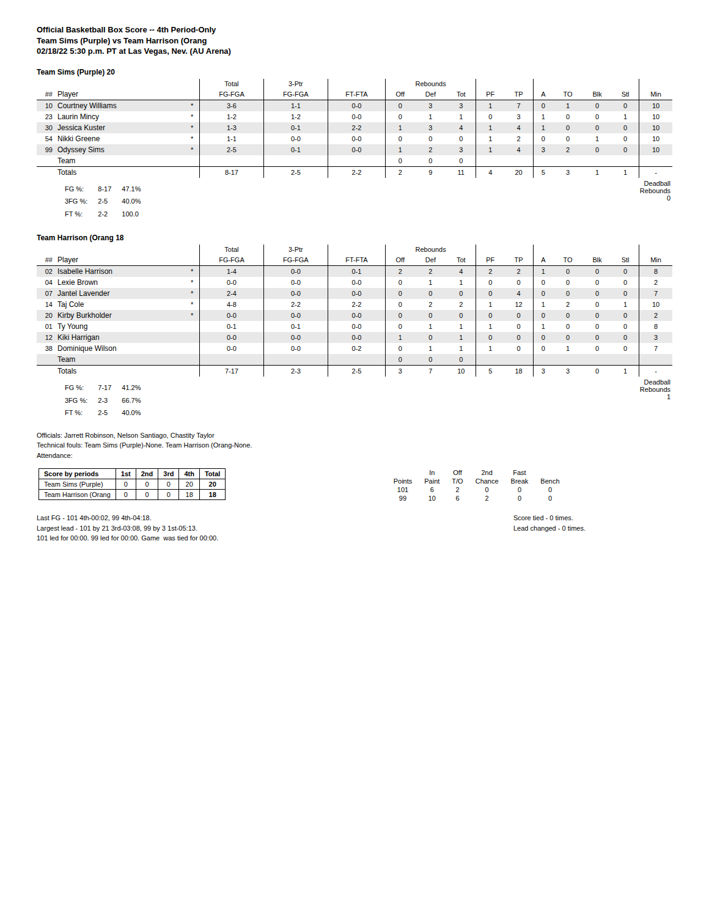Official Basketball Box Score -- 4th Period-Only
Team Sims (Purple) vs Team Harrison (Orang
02/18/22 5:30 p.m. PT at Las Vegas, Nev. (AU Arena)
Team Sims (Purple) 20
| | | | Total | 3-Ptr | | Rebounds | | | | | | | |
| --- | --- | --- | --- | --- | --- | --- | --- | --- | --- | --- | --- | --- | --- |
| ## | Player | | FG-FGA | FG-FGA | FT-FTA | Off | Def | Tot | PF | TP | A | TO | Blk | Stl | Min |
| 10 | Courtney Williams | * | 3-6 | 1-1 | 0-0 | 0 | 3 | 3 | 1 | 7 | 0 | 1 | 0 | 0 | 10 |
| 23 | Laurin Mincy | * | 1-2 | 1-2 | 0-0 | 0 | 1 | 1 | 0 | 3 | 1 | 0 | 0 | 1 | 10 |
| 30 | Jessica Kuster | * | 1-3 | 0-1 | 2-2 | 1 | 3 | 4 | 1 | 4 | 1 | 0 | 0 | 0 | 10 |
| 54 | Nikki Greene | * | 1-1 | 0-0 | 0-0 | 0 | 0 | 0 | 1 | 2 | 0 | 0 | 1 | 0 | 10 |
| 99 | Odyssey Sims | * | 2-5 | 0-1 | 0-0 | 1 | 2 | 3 | 1 | 4 | 3 | 2 | 0 | 0 | 10 |
| | Team | | | | | 0 | 0 | 0 | | | | | | | |
| | Totals | | 8-17 | 2-5 | 2-2 | 2 | 9 | 11 | 4 | 20 | 5 | 3 | 1 | 1 | - |
| / FG %: / 8-17 / 47.1% / / 3FG %: / 2-5 / 40.0% / / FT %: / 2-2 / 100.0 / | Deadball Rebounds 0 |
Team Harrison (Orang 18
| | | | Total | 3-Ptr | | Rebounds | | | | | | | |
| --- | --- | --- | --- | --- | --- | --- | --- | --- | --- | --- | --- | --- | --- |
| ## | Player | | FG-FGA | FG-FGA | FT-FTA | Off | Def | Tot | PF | TP | A | TO | Blk | Stl | Min |
| 02 | Isabelle Harrison | * | 1-4 | 0-0 | 0-1 | 2 | 2 | 4 | 2 | 2 | 1 | 0 | 0 | 0 | 8 |
| 04 | Lexie Brown | * | 0-0 | 0-0 | 0-0 | 0 | 1 | 1 | 0 | 0 | 0 | 0 | 0 | 0 | 2 |
| 07 | Jantel Lavender | * | 2-4 | 0-0 | 0-0 | 0 | 0 | 0 | 0 | 4 | 0 | 0 | 0 | 0 | 7 |
| 14 | Taj Cole | * | 4-8 | 2-2 | 2-2 | 0 | 2 | 2 | 1 | 12 | 1 | 2 | 0 | 1 | 10 |
| 20 | Kirby Burkholder | * | 0-0 | 0-0 | 0-0 | 0 | 0 | 0 | 0 | 0 | 0 | 0 | 0 | 0 | 2 |
| 01 | Ty Young | | 0-1 | 0-1 | 0-0 | 0 | 1 | 1 | 1 | 0 | 1 | 0 | 0 | 0 | 8 |
| 12 | Kiki Harrigan | | 0-0 | 0-0 | 0-0 | 1 | 0 | 1 | 0 | 0 | 0 | 0 | 0 | 0 | 3 |
| 38 | Dominique Wilson | | 0-0 | 0-0 | 0-2 | 0 | 1 | 1 | 1 | 0 | 0 | 1 | 0 | 0 | 7 |
| | Team | | | | | 0 | 0 | 0 | | | | | | | |
| | Totals | | 7-17 | 2-3 | 2-5 | 3 | 7 | 10 | 5 | 18 | 3 | 3 | 0 | 1 | - |
| / FG %: / 7-17 / 41.2% / / 3FG %: / 2-3 / 66.7% / / FT %: / 2-5 / 40.0% / | Deadball Rebounds 1 |
Officials: Jarrett Robinson, Nelson Santiago, Chastity Taylor
Technical fouls: Team Sims (Purple)-None. Team Harrison (Orang-None.
Attendance:
| / Score by periods / 1st / 2nd / 3rd / 4th / Total / / --- / --- / --- / --- / --- / --- / / Team Sims (Purple) / 0 / 0 / 0 / 20 / 20 / / Team Harrison (Orang / 0 / 0 / 0 / 18 / 18 / | / / In / Off / 2nd / Fast / / / --- / --- / --- / --- / --- / --- / / Points / Paint / T/O / Chance / Break / Bench / / 101 / 6 / 2 / 0 / 0 / 0 / / 99 / 10 / 6 / 2 / 0 / 0 / |
Score tied - 0 times.
Lead changed - 0 times.
Last FG - 101 4th-00:02, 99 4th-04:18.
Largest lead - 101 by 21 3rd-03:08, 99 by 3 1st-05:13.
101 led for 00:00. 99 led for 00:00. Game was tied for 00:00.